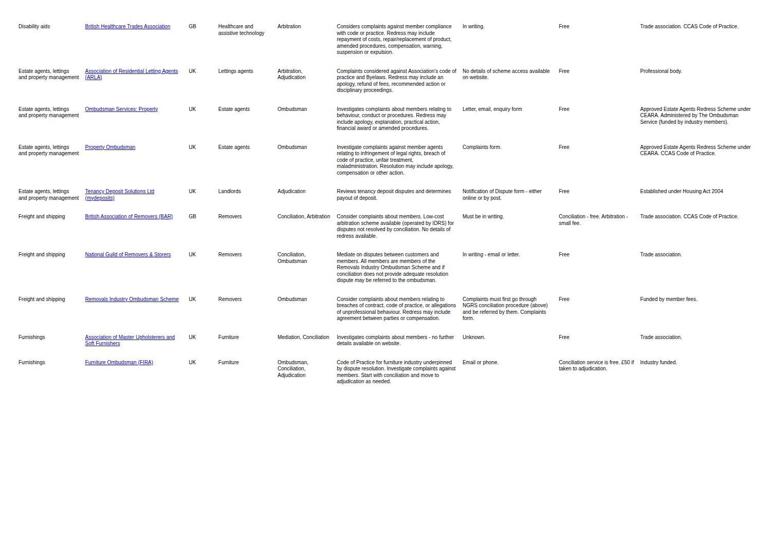| Disability aids | British Healthcare Trades Association | GB | Healthcare and assistive technology | Arbitration | Considers complaints against member compliance with code or practice. Redress may include repayment of costs, repair/replacement of product, amended procedures, compensation, warning, suspension or expulsion. | In writing. | Free | Trade association. CCAS Code of Practice. |
| Estate agents, lettings and property management | Association of Residential Letting Agents (ARLA) | UK | Lettings agents | Arbitration, Adjudication | Complaints considered against Association's code of practice and Byelaws. Redress may include an apology, refund of fees, recommended action or disciplinary proceedings. | No details of scheme access available on website. | Free | Professional body. |
| Estate agents, lettings and property management | Ombudsman Services: Property | UK | Estate agents | Ombudsman | Investigates complaints about members relating to behaviour, conduct or procedures. Redress may include apology, explanation, practical action, financial award or amended procedures. | Letter, email, enquiry form | Free | Approved Estate Agents Redress Scheme under CEARA. Administered by The Ombudsman Service (funded by industry members). |
| Estate agents, lettings and property management | Property Ombudsman | UK | Estate agents | Ombudsman | Investigate complaints against member agents relating to infringement of legal rights, breach of code of practice, unfair treatment, maladministration. Resolution may include apology, compensation or other action. | Complaints form. | Free | Approved Estate Agents Redress Scheme under CEARA. CCAS Code of Practice. |
| Estate agents, lettings and property management | Tenancy Deposit Solutions Ltd (mydeposits) | UK | Landlords | Adjudication | Reviews tenancy deposit disputes and determines payout of deposit. | Notification of Dispute form - either online or by post. | Free | Established under Housing Act 2004 |
| Freight and shipping | British Association of Removers (BAR) | GB | Removers | Conciliation, Arbitration | Consider complaints about members. Low-cost arbitration scheme available (operated by IDRS) for disputes not resolved by conciliation. No details of redress available. | Must be in writing. | Conciliation - free. Arbitration - small fee. | Trade association. CCAS Code of Practice. |
| Freight and shipping | National Guild of Removers & Storers | UK | Removers | Conciliation, Ombudsman | Mediate on disputes between customers and members. All members are members of the Removals Industry Ombudsman Scheme and if conciliation does not provide adequate resolution dispute may be referred to the ombudsman. | In writing - email or letter. | Free | Trade association. |
| Freight and shipping | Removals Industry Ombudsman Scheme | UK | Removers | Ombudsman | Consider complaints about members relating to breaches of contract, code of practice, or allegations of unprofessional behaviour. Redress may include agreement between parties or compensation. | Complaints must first go through NGRS conciliation procedure (above) and be referred by them. Complaints form. | Free | Funded by member fees. |
| Furnishings | Association of Master Upholsterers and Soft Furnishers | UK | Furniture | Mediation, Conciliation | Investigates complaints about members - no further details available on website. | Unknown. | Free | Trade association. |
| Furnishings | Furniture Ombudsman (FIRA) | UK | Furniture | Ombudsman, Conciliation, Adjudication | Code of Practice for furniture industry underpinned by dispute resolution. Investigate complaints against members. Start with conciliation and move to adjudication as needed. | Email or phone. | Conciliation service is free. £50 if taken to adjudication. | Industry funded. |